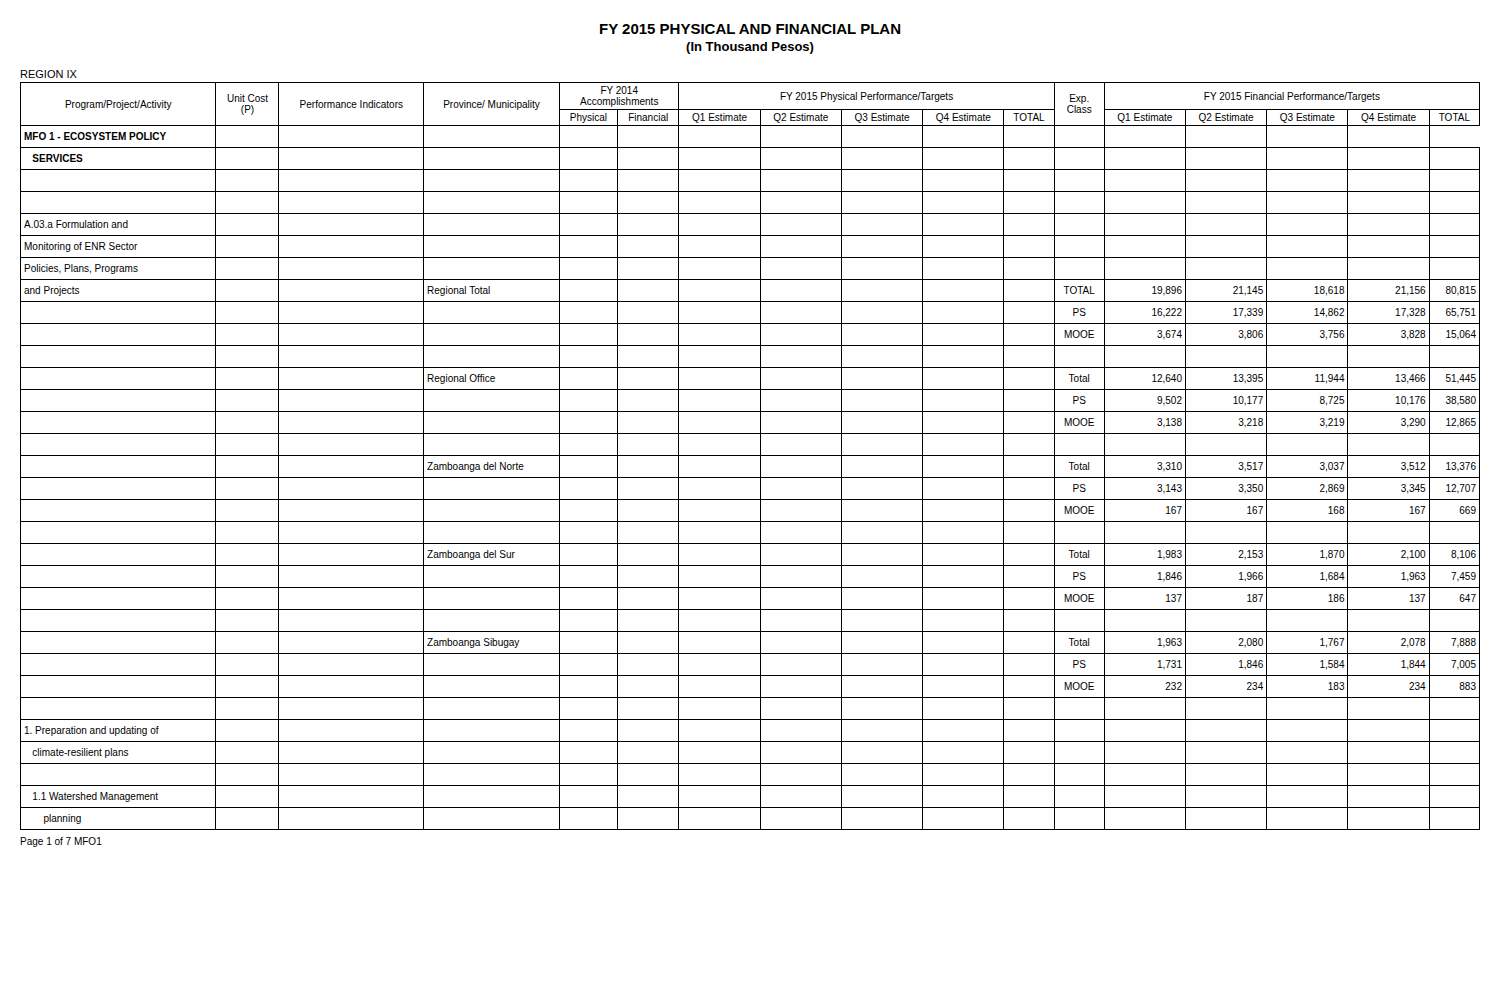FY 2015 PHYSICAL AND FINANCIAL PLAN
(In Thousand Pesos)
REGION IX
| Program/Project/Activity | Unit Cost (P) | Performance Indicators | Province/ Municipality | FY 2014 Accomplishments | FY 2015 Physical Performance/Targets | Exp. Class | FY 2015 Financial Performance/Targets |
| --- | --- | --- | --- | --- | --- | --- | --- |
| Physical | Financial | Q1 Estimate | Q2 Estimate | Q3 Estimate | Q4 Estimate | TOTAL | Q1 Estimate | Q2 Estimate | Q3 Estimate | Q4 Estimate | TOTAL |
| MFO 1 - ECOSYSTEM POLICY | | | | | | | | | | | | | | | |
| SERVICES | | | | | | | | | | | | | | | | |
| A.03.a Formulation and | | | | | | | | | | | | | | | | |
| Monitoring of ENR Sector | | | | | | | | | | | | | | | | |
| Policies, Plans, Programs | | | | | | | | | | | | | | | | |
| and Projects | | | Regional Total | | | | | | | | TOTAL | 19,896 | 21,145 | 18,618 | 21,156 | 80,815 |
| | | | | | | | | | | | PS | 16,222 | 17,339 | 14,862 | 17,328 | 65,751 |
| | | | | | | | | | | | MOOE | 3,674 | 3,806 | 3,756 | 3,828 | 15,064 |
| | | | Regional Office | | | | | | | | Total | 12,640 | 13,395 | 11,944 | 13,466 | 51,445 |
| | | | | | | | | | | | PS | 9,502 | 10,177 | 8,725 | 10,176 | 38,580 |
| | | | | | | | | | | | MOOE | 3,138 | 3,218 | 3,219 | 3,290 | 12,865 |
| | | | Zamboanga del Norte | | | | | | | | Total | 3,310 | 3,517 | 3,037 | 3,512 | 13,376 |
| | | | | | | | | | | | PS | 3,143 | 3,350 | 2,869 | 3,345 | 12,707 |
| | | | | | | | | | | | MOOE | 167 | 167 | 168 | 167 | 669 |
| | | | Zamboanga del Sur | | | | | | | | Total | 1,983 | 2,153 | 1,870 | 2,100 | 8,106 |
| | | | | | | | | | | | PS | 1,846 | 1,966 | 1,684 | 1,963 | 7,459 |
| | | | | | | | | | | | MOOE | 137 | 187 | 186 | 137 | 647 |
| | | | Zamboanga Sibugay | | | | | | | | Total | 1,963 | 2,080 | 1,767 | 2,078 | 7,888 |
| | | | | | | | | | | | PS | 1,731 | 1,846 | 1,584 | 1,844 | 7,005 |
| | | | | | | | | | | | MOOE | 232 | 234 | 183 | 234 | 883 |
| 1. Preparation and updating of | | | | | | | | | | | | | | | | |
| climate-resilient plans | | | | | | | | | | | | | | | | |
| 1.1 Watershed Management | | | | | | | | | | | | | | | | |
| planning | | | | | | | | | | | | | | | | |
Page 1 of 7 MFO1